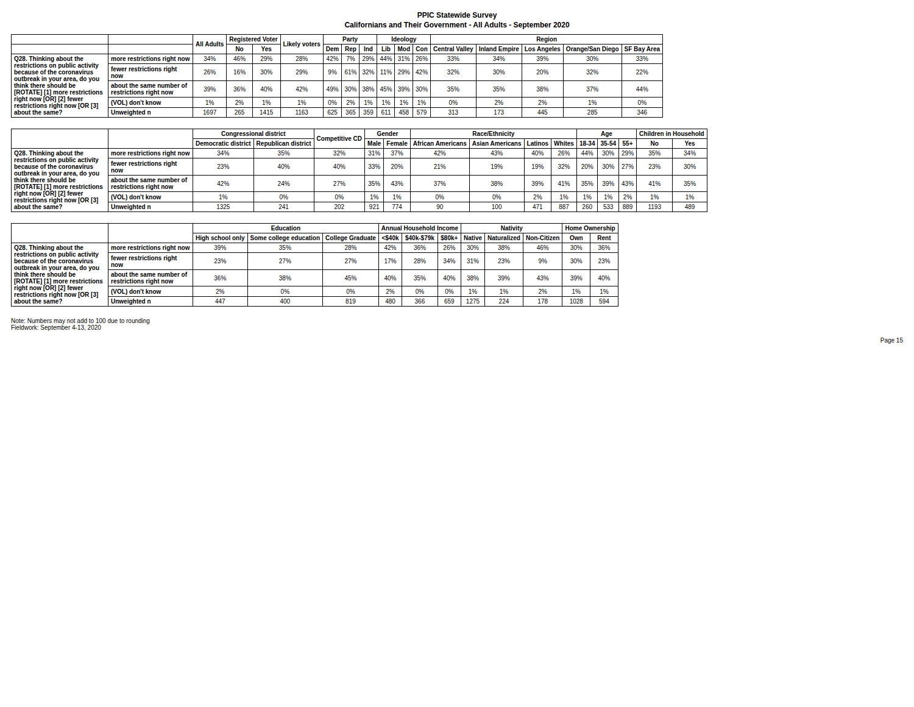PPIC Statewide Survey
Californians and Their Government - All Adults - September 2020
| | | All Adults | Registered Voter | Likely voters | Party | Ideology | Region |
| --- | --- | --- | --- | --- | --- | --- | --- |
| No | Yes | Dem | Rep | Ind | Lib | Mod | Con | Central Valley | Inland Empire | Los Angeles | Orange/San Diego | SF Bay Area |
| Q28. Thinking about the restrictions on public activity because of the coronavirus outbreak in your area, do you think there should be [ROTATE] [1] more restrictions right now [OR] [2] fewer restrictions right now [OR [3] about the same? | more restrictions right now | 34% | 46% | 29% | 28% | 42% | 7% | 29% | 44% | 31% | 26% | 33% | 34% | 39% | 30% | 33% |
| fewer restrictions right now | 26% | 16% | 30% | 29% | 9% | 61% | 32% | 11% | 29% | 42% | 32% | 30% | 20% | 32% | 22% |
| about the same number of restrictions right now | 39% | 36% | 40% | 42% | 49% | 30% | 38% | 45% | 39% | 30% | 35% | 35% | 38% | 37% | 44% |
| (VOL) don't know | 1% | 2% | 1% | 1% | 0% | 2% | 1% | 1% | 1% | 1% | 0% | 2% | 2% | 1% | 0% |
| Unweighted n | 1697 | 265 | 1415 | 1163 | 625 | 365 | 359 | 611 | 458 | 579 | 313 | 173 | 445 | 285 | 346 |
| | | Congressional district | Competitive CD | Gender | Race/Ethnicity | Age | Children in Household |
| --- | --- | --- | --- | --- | --- | --- | --- |
| Democratic district | Republican district | Male | Female | African Americans | Asian Americans | Latinos | Whites | 18-34 | 35-54 | 55+ | No | Yes |
| Q28. Thinking about the restrictions on public activity because of the coronavirus outbreak in your area, do you think there should be [ROTATE] [1] more restrictions right now [OR] [2] fewer restrictions right now [OR [3] about the same? | more restrictions right now | 34% | 35% | 32% | 31% | 37% | 42% | 43% | 40% | 26% | 44% | 30% | 29% | 35% | 34% |
| fewer restrictions right now | 23% | 40% | 40% | 33% | 20% | 21% | 19% | 19% | 32% | 20% | 30% | 27% | 23% | 30% |
| about the same number of restrictions right now | 42% | 24% | 27% | 35% | 43% | 37% | 38% | 39% | 41% | 35% | 39% | 43% | 41% | 35% |
| (VOL) don't know | 1% | 0% | 0% | 1% | 1% | 0% | 0% | 2% | 1% | 1% | 1% | 2% | 1% | 1% |
| Unweighted n | 1325 | 241 | 202 | 921 | 774 | 90 | 100 | 471 | 887 | 260 | 533 | 889 | 1193 | 489 |
| | | Education | Annual Household Income | Nativity | Home Ownership |
| --- | --- | --- | --- | --- | --- |
| High school only | Some college education | College Graduate | <$40k | $40k-$79k | $80k+ | Native | Naturalized | Non-Citizen | Own | Rent |
| Q28. Thinking about the restrictions on public activity because of the coronavirus outbreak in your area, do you think there should be [ROTATE] [1] more restrictions right now [OR] [2] fewer restrictions right now [OR [3] about the same? | more restrictions right now | 39% | 35% | 28% | 42% | 36% | 26% | 30% | 38% | 46% | 30% | 36% |
| fewer restrictions right now | 23% | 27% | 27% | 17% | 28% | 34% | 31% | 23% | 9% | 30% | 23% |
| about the same number of restrictions right now | 36% | 38% | 45% | 40% | 35% | 40% | 38% | 39% | 43% | 39% | 40% |
| (VOL) don't know | 2% | 0% | 0% | 2% | 0% | 0% | 1% | 1% | 2% | 1% | 1% |
| Unweighted n | 447 | 400 | 819 | 480 | 366 | 659 | 1275 | 224 | 178 | 1028 | 594 |
Note: Numbers may not add to 100 due to rounding
Fieldwork: September 4-13, 2020
Page 15